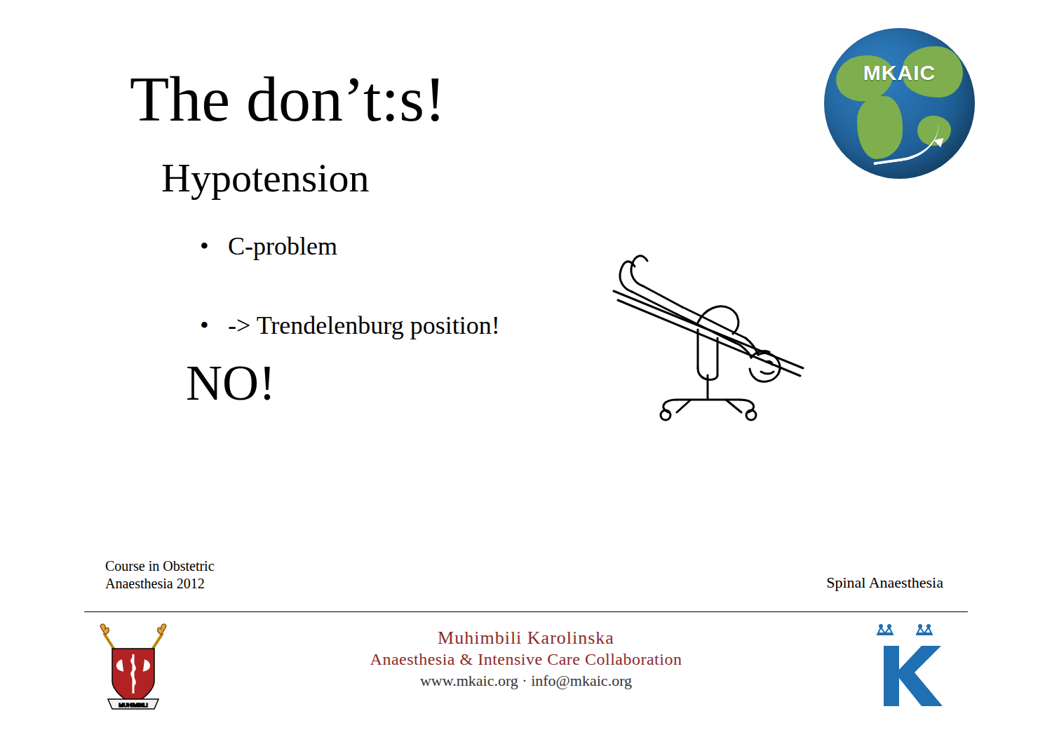MKAIC
The don’t:s!
Hypotension
C-problem
-> Trendelenburg position!
NO!
Course in Obstetric
Anaesthesia 2012
Spinal Anaesthesia
MUHIMBILI
Muhimbili Karolinska
Anaesthesia & Intensive Care Collaboration
www.mkaic.org · info@mkaic.org